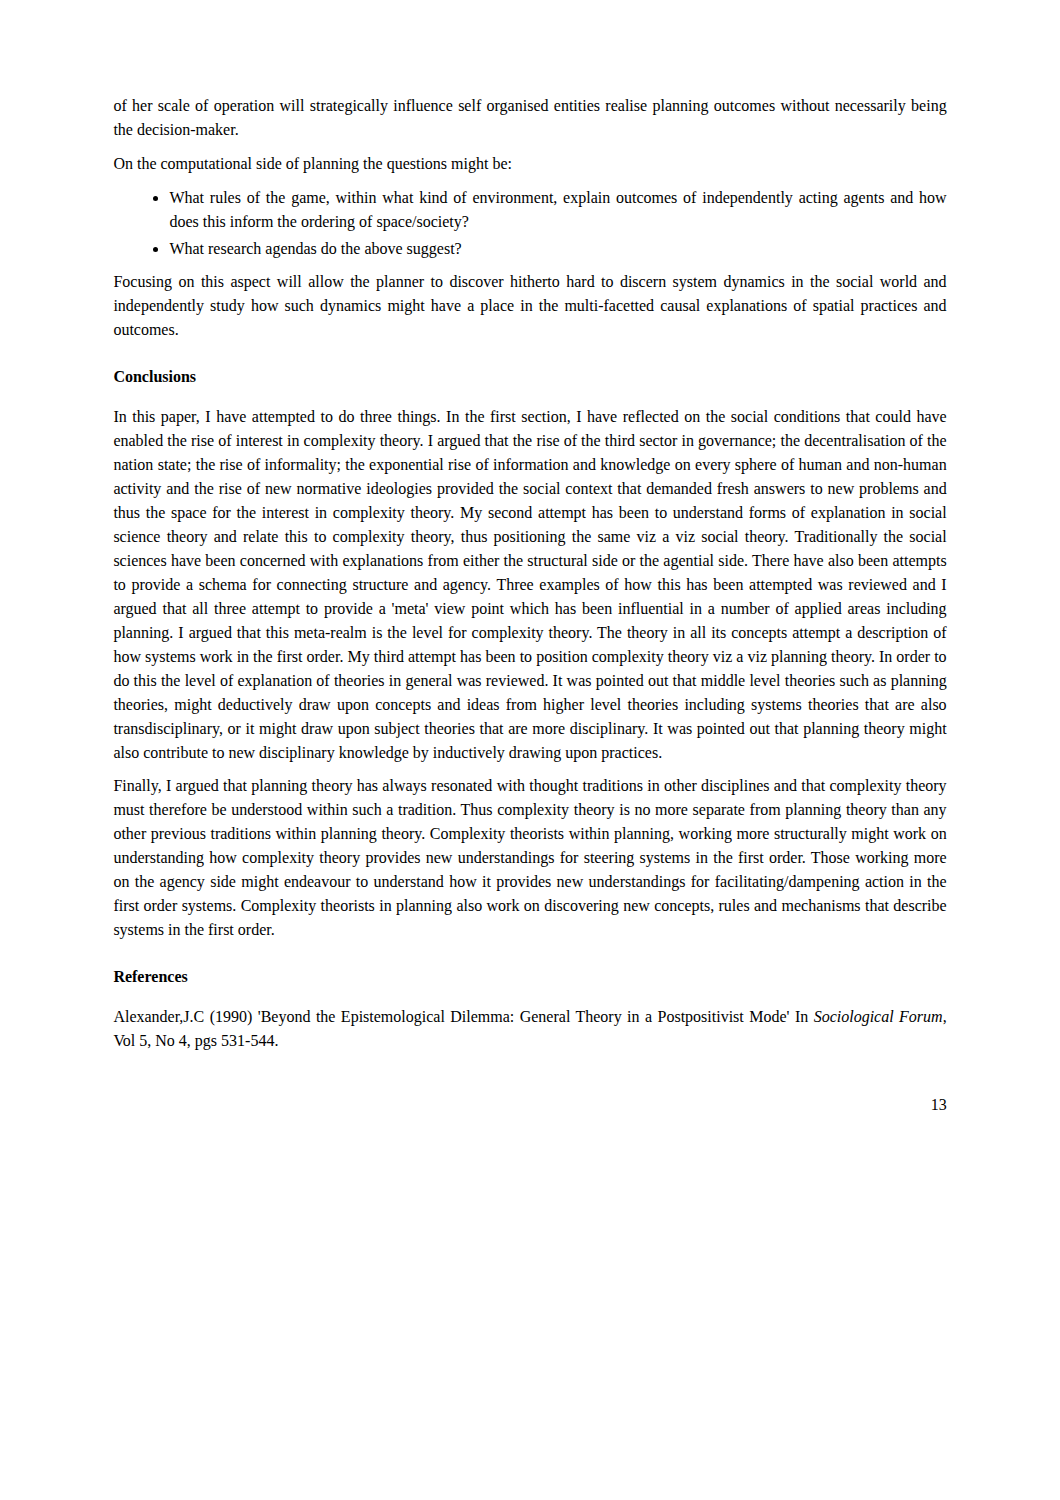of her scale of operation will strategically influence self organised entities realise planning outcomes without necessarily being the decision-maker.
On the computational side of planning the questions might be:
What rules of the game, within what kind of environment, explain outcomes of independently acting agents and how does this inform the ordering of space/society?
What research agendas do the above suggest?
Focusing on this aspect will allow the planner to discover hitherto hard to discern system dynamics in the social world and independently study how such dynamics might have a place in the multi-facetted causal explanations of spatial practices and outcomes.
Conclusions
In this paper, I have attempted to do three things. In the first section, I have reflected on the social conditions that could have enabled the rise of interest in complexity theory. I argued that the rise of the third sector in governance; the decentralisation of the nation state; the rise of informality; the exponential rise of information and knowledge on every sphere of human and non-human activity and the rise of new normative ideologies provided the social context that demanded fresh answers to new problems and thus the space for the interest in complexity theory. My second attempt has been to understand forms of explanation in social science theory and relate this to complexity theory, thus positioning the same viz a viz social theory. Traditionally the social sciences have been concerned with explanations from either the structural side or the agential side. There have also been attempts to provide a schema for connecting structure and agency. Three examples of how this has been attempted was reviewed and I argued that all three attempt to provide a 'meta' view point which has been influential in a number of applied areas including planning. I argued that this meta-realm is the level for complexity theory. The theory in all its concepts attempt a description of how systems work in the first order. My third attempt has been to position complexity theory viz a viz planning theory. In order to do this the level of explanation of theories in general was reviewed. It was pointed out that middle level theories such as planning theories, might deductively draw upon concepts and ideas from higher level theories including systems theories that are also transdisciplinary, or it might draw upon subject theories that are more disciplinary. It was pointed out that planning theory might also contribute to new disciplinary knowledge by inductively drawing upon practices.
Finally, I argued that planning theory has always resonated with thought traditions in other disciplines and that complexity theory must therefore be understood within such a tradition. Thus complexity theory is no more separate from planning theory than any other previous traditions within planning theory. Complexity theorists within planning, working more structurally might work on understanding how complexity theory provides new understandings for steering systems in the first order. Those working more on the agency side might endeavour to understand how it provides new understandings for facilitating/dampening action in the first order systems. Complexity theorists in planning also work on discovering new concepts, rules and mechanisms that describe systems in the first order.
References
Alexander,J.C (1990) 'Beyond the Epistemological Dilemma: General Theory in a Postpositivist Mode' In Sociological Forum, Vol 5, No 4, pgs 531-544.
13